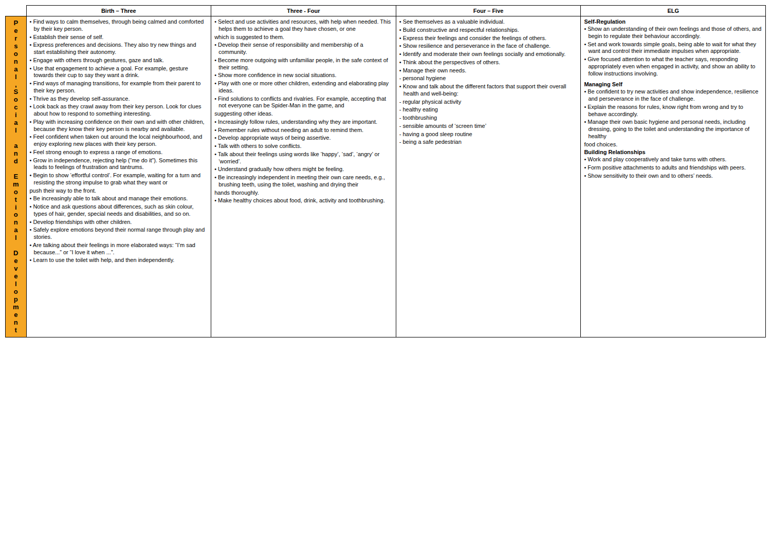| | Birth – Three | Three - Four | Four – Five | ELG |
| --- | --- | --- | --- | --- |
| P e r s o n a l , S o c i a l a n d E m o t i o n a l D e v e l o p m e n t | • Find ways to calm themselves, through being calmed and comforted by their key person. • Establish their sense of self. • Express preferences and decisions. They also try new things and start establishing their autonomy. • Engage with others through gestures, gaze and talk. • Use that engagement to achieve a goal. For example, gesture towards their cup to say they want a drink. • Find ways of managing transitions, for example from their parent to their key person. • Thrive as they develop self-assurance. • Look back as they crawl away from their key person. Look for clues about how to respond to something interesting. • Play with increasing confidence on their own and with other children, because they know their key person is nearby and available. • Feel confident when taken out around the local neighbourhood, and enjoy exploring new places with their key person. • Feel strong enough to express a range of emotions. • Grow in independence, rejecting help (“me do it”). Sometimes this leads to feelings of frustration and tantrums. • Begin to show ‘effortful control’. For example, waiting for a turn and resisting the strong impulse to grab what they want or push their way to the front. • Be increasingly able to talk about and manage their emotions. • Notice and ask questions about differences, such as skin colour, types of hair, gender, special needs and disabilities, and so on. • Develop friendships with other children. • Safely explore emotions beyond their normal range through play and stories. • Are talking about their feelings in more elaborated ways: “I’m sad because...” or “I love it when ...”. • Learn to use the toilet with help, and then independently. | • Select and use activities and resources, with help when needed. This helps them to achieve a goal they have chosen, or one which is suggested to them. • Develop their sense of responsibility and membership of a community. • Become more outgoing with unfamiliar people, in the safe context of their setting. • Show more confidence in new social situations. • Play with one or more other children, extending and elaborating play ideas. • Find solutions to conflicts and rivalries. For example, accepting that not everyone can be Spider-Man in the game, and suggesting other ideas. • Increasingly follow rules, understanding why they are important. • Remember rules without needing an adult to remind them. • Develop appropriate ways of being assertive. • Talk with others to solve conflicts. • Talk about their feelings using words like ‘happy’, ‘sad’, ‘angry’ or ‘worried’. • Understand gradually how others might be feeling. • Be increasingly independent in meeting their own care needs, e.g., brushing teeth, using the toilet, washing and drying their hands thoroughly. • Make healthy choices about food, drink, activity and toothbrushing. | • See themselves as a valuable individual. • Build constructive and respectful relationships. • Express their feelings and consider the feelings of others. • Show resilience and perseverance in the face of challenge. • Identify and moderate their own feelings socially and emotionally. • Think about the perspectives of others. • Manage their own needs. - personal hygiene • Know and talk about the different factors that support their overall health and well-being: - regular physical activity - healthy eating - toothbrushing - sensible amounts of ‘screen time’ - having a good sleep routine - being a safe pedestrian | Self-Regulation • Show an understanding of their own feelings and those of others, and begin to regulate their behaviour accordingly. • Set and work towards simple goals, being able to wait for what they want and control their immediate impulses when appropriate. • Give focused attention to what the teacher says, responding appropriately even when engaged in activity, and show an ability to follow instructions involving. Managing Self • Be confident to try new activities and show independence, resilience and perseverance in the face of challenge. • Explain the reasons for rules, know right from wrong and try to behave accordingly. • Manage their own basic hygiene and personal needs, including dressing, going to the toilet and understanding the importance of healthy food choices. Building Relationships • Work and play cooperatively and take turns with others. • Form positive attachments to adults and friendships with peers. • Show sensitivity to their own and to others’ needs. |